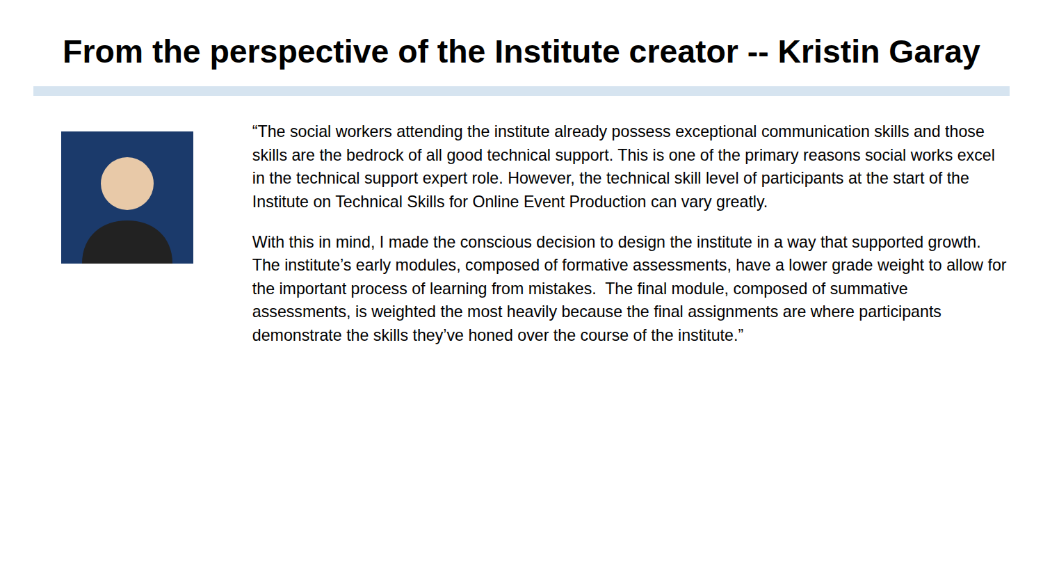From the perspective of the Institute creator -- Kristin Garay
“The social workers attending the institute already possess exceptional communication skills and those skills are the bedrock of all good technical support. This is one of the primary reasons social works excel in the technical support expert role. However, the technical skill level of participants at the start of the Institute on Technical Skills for Online Event Production can vary greatly.
With this in mind, I made the conscious decision to design the institute in a way that supported growth. The institute’s early modules, composed of formative assessments, have a lower grade weight to allow for the important process of learning from mistakes. The final module, composed of summative assessments, is weighted the most heavily because the final assignments are where participants demonstrate the skills they’ve honed over the course of the institute.”